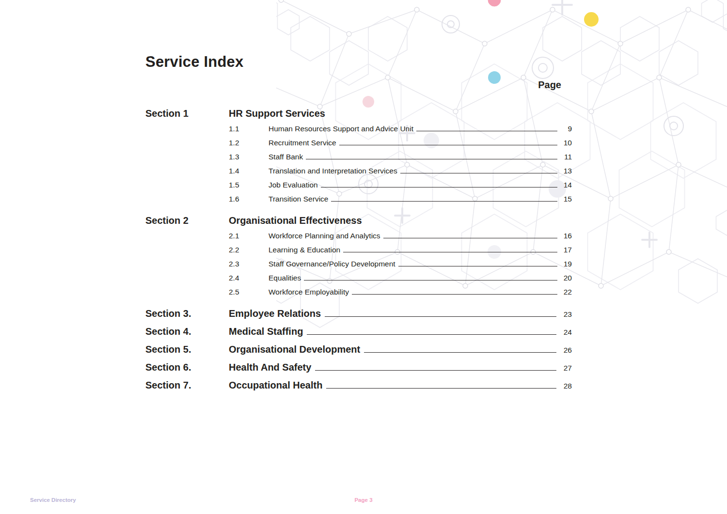Service Index
Page
| Section 1 | HR Support Services |
| | 1.1 | Human Resources Support and Advice Unit 9 |
| | 1.2 | Recruitment Service 10 |
| | 1.3 | Staff Bank 11 |
| | 1.4 | Translation and Interpretation Services 13 |
| | 1.5 | Job Evaluation 14 |
| | 1.6 | Transition Service 15 |
| Section 2 | Organisational Effectiveness |
| | 2.1 | Workforce Planning and Analytics 16 |
| | 2.2 | Learning & Education 17 |
| | 2.3 | Staff Governance/Policy Development 19 |
| | 2.4 | Equalities 20 |
| | 2.5 | Workforce Employability 22 |
| Section 3. | Employee Relations 23 |
| Section 4. | Medical Staffing 24 |
| Section 5. | Organisational Development 26 |
| Section 6. | Health And Safety 27 |
| Section 7. | Occupational Health 28 |
Service Directory
Page 3